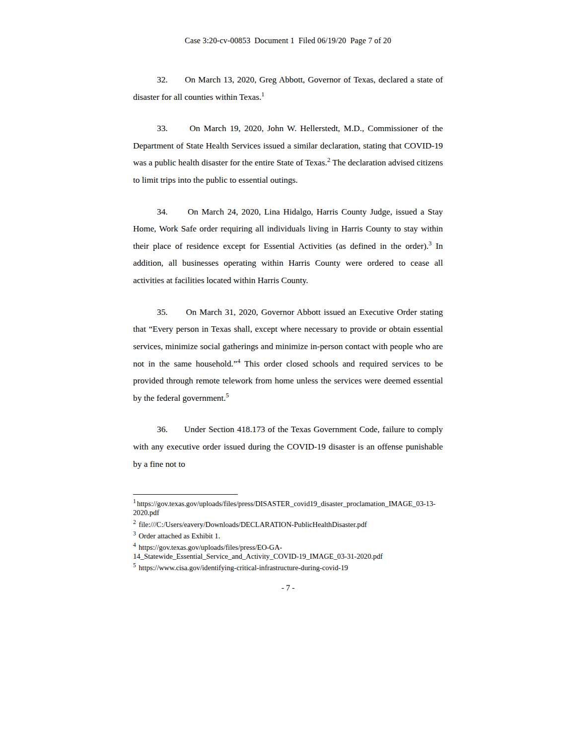Case 3:20-cv-00853 Document 1 Filed 06/19/20 Page 7 of 20
32. On March 13, 2020, Greg Abbott, Governor of Texas, declared a state of disaster for all counties within Texas.1
33. On March 19, 2020, John W. Hellerstedt, M.D., Commissioner of the Department of State Health Services issued a similar declaration, stating that COVID-19 was a public health disaster for the entire State of Texas.2 The declaration advised citizens to limit trips into the public to essential outings.
34. On March 24, 2020, Lina Hidalgo, Harris County Judge, issued a Stay Home, Work Safe order requiring all individuals living in Harris County to stay within their place of residence except for Essential Activities (as defined in the order).3 In addition, all businesses operating within Harris County were ordered to cease all activities at facilities located within Harris County.
35. On March 31, 2020, Governor Abbott issued an Executive Order stating that “Every person in Texas shall, except where necessary to provide or obtain essential services, minimize social gatherings and minimize in-person contact with people who are not in the same household.”4 This order closed schools and required services to be provided through remote telework from home unless the services were deemed essential by the federal government.5
36. Under Section 418.173 of the Texas Government Code, failure to comply with any executive order issued during the COVID-19 disaster is an offense punishable by a fine not to
1https://gov.texas.gov/uploads/files/press/DISASTER_covid19_disaster_proclamation_IMAGE_03-13-2020.pdf
2 file:///C:/Users/eavery/Downloads/DECLARATION-PublicHealthDisaster.pdf
3 Order attached as Exhibit 1.
4 https://gov.texas.gov/uploads/files/press/EO-GA-14_Statewide_Essential_Service_and_Activity_COVID-19_IMAGE_03-31-2020.pdf
5 https://www.cisa.gov/identifying-critical-infrastructure-during-covid-19
- 7 -